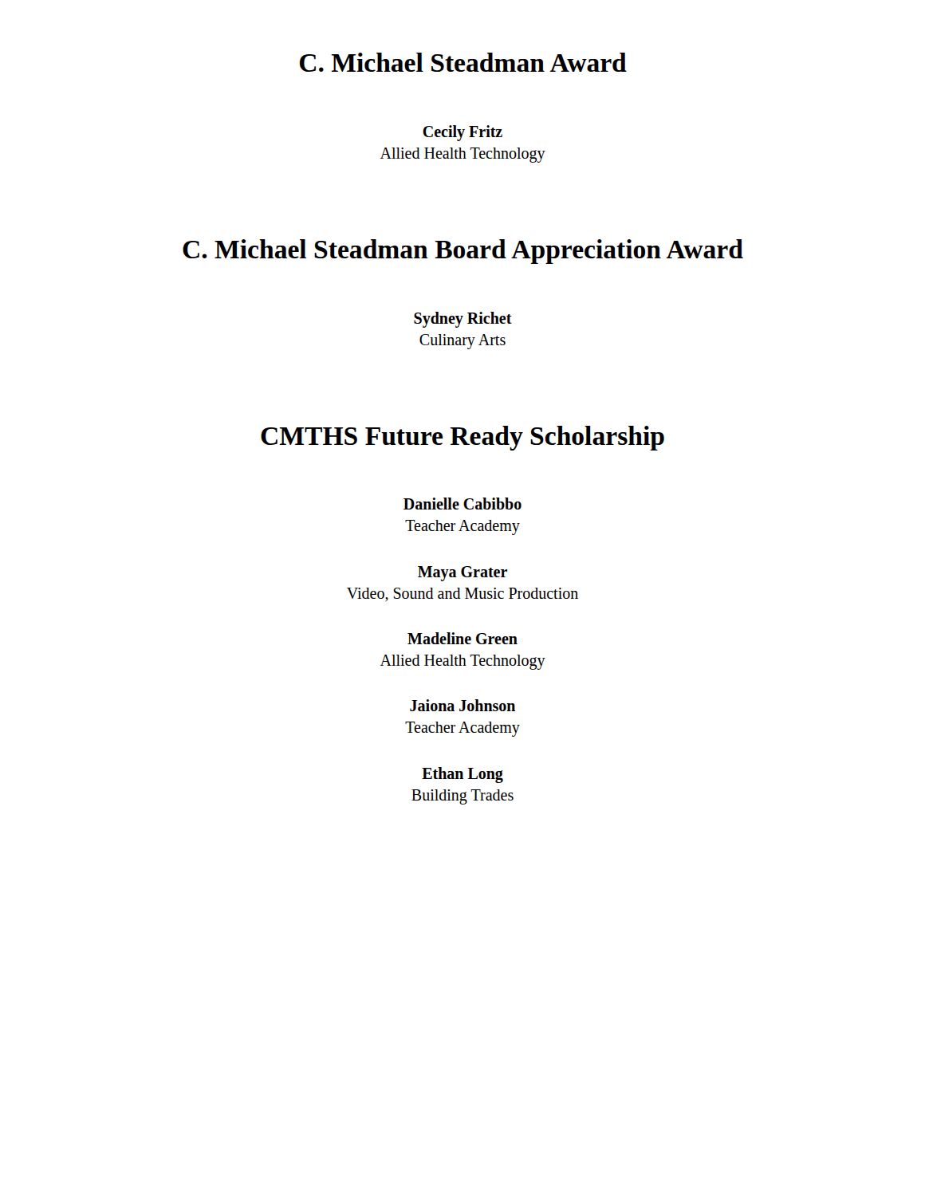C. Michael Steadman Award
Cecily Fritz
Allied Health Technology
C. Michael Steadman Board Appreciation Award
Sydney Richet
Culinary Arts
CMTHS Future Ready Scholarship
Danielle Cabibbo
Teacher Academy
Maya Grater
Video, Sound and Music Production
Madeline Green
Allied Health Technology
Jaiona Johnson
Teacher Academy
Ethan Long
Building Trades